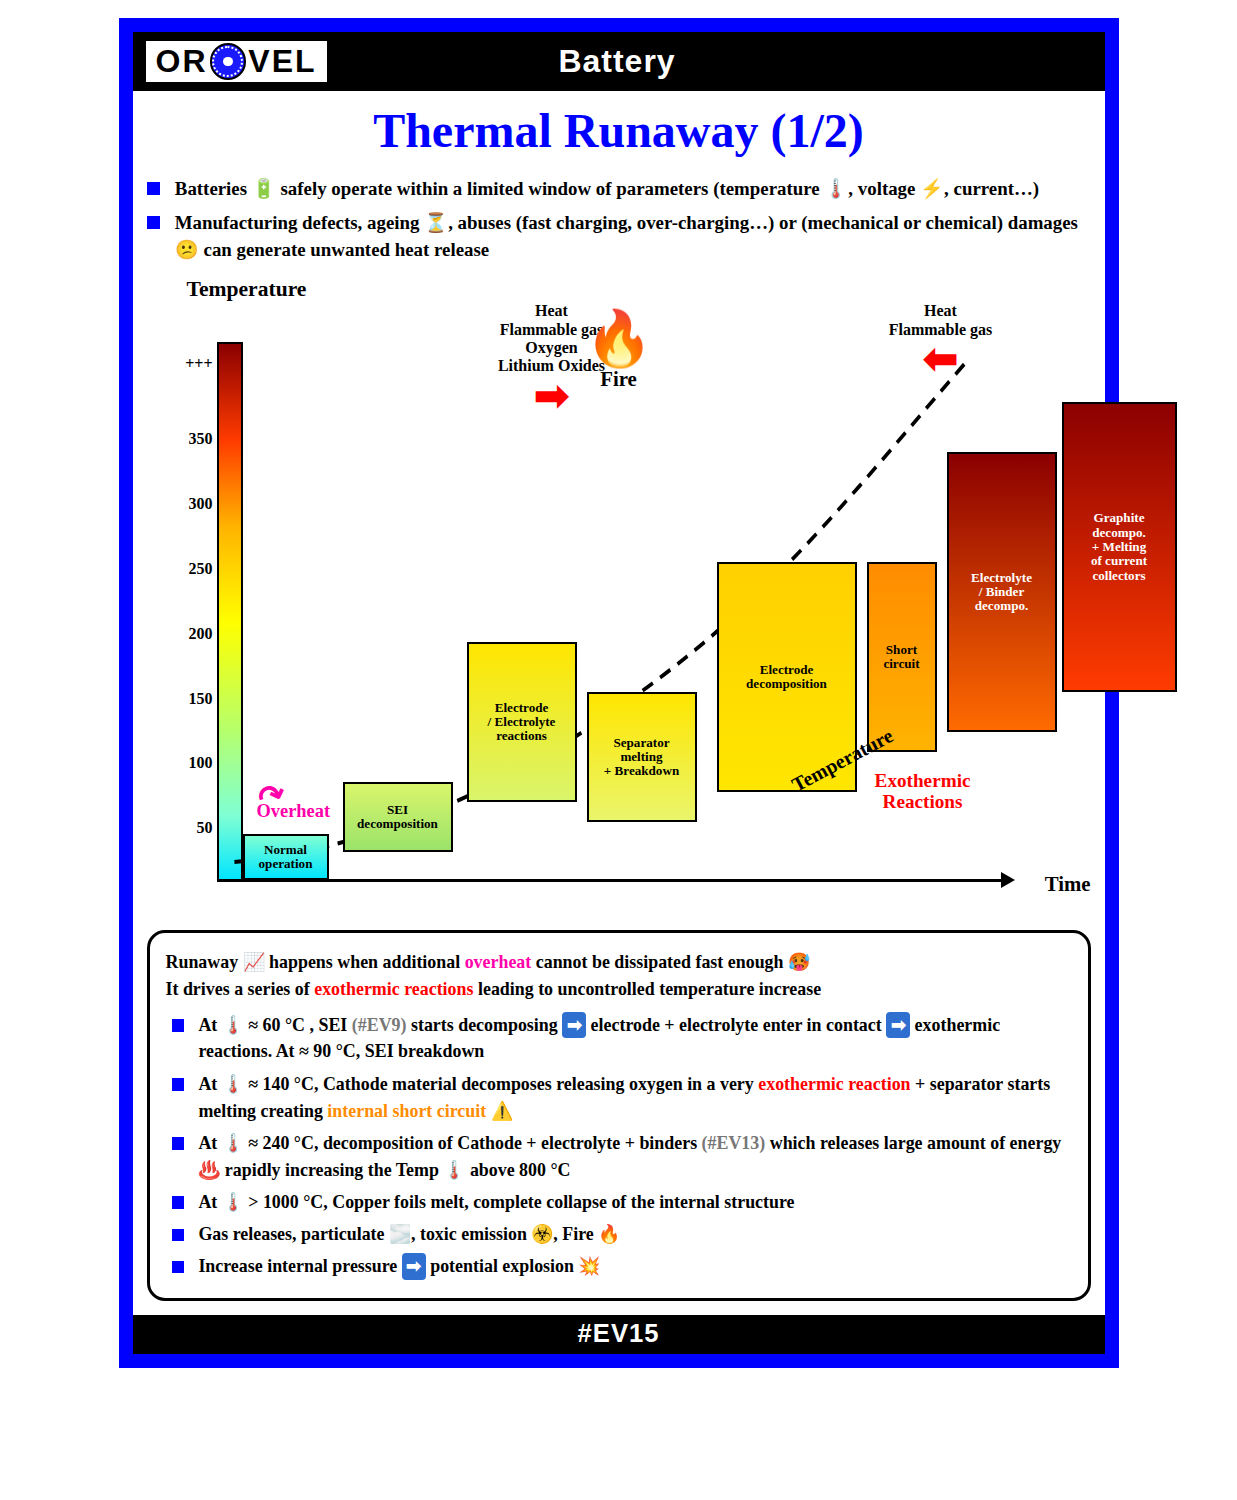OR VEL
Battery
Thermal Runaway (1/2)
Batteries 🔋 safely operate within a limited window of parameters (temperature 🌡️, voltage ⚡, current…)
Manufacturing defects, ageing ⏳, abuses (fast charging, over-charging…) or (mechanical or chemical) damages 😕 can generate unwanted heat release
Temperature
Heat
Flammable gas
Oxygen
Lithium Oxides
➡
🔥
Fire
Heat
Flammable gas
⬅
+++ 350 300 250 200 150 100 50
Time
Normal
operation
SEI
decomposition
Electrode
/ Electrolyte
reactions
Separator
melting
+ Breakdown
Electrode
decomposition
Short
circuit
Electrolyte
/ Binder
decompo.
Graphite
decompo.
+ Melting
of current
collectors
↷Overheat
Temperature
Exothermic
Reactions
Runaway 📈 happens when additional overheat cannot be dissipated fast enough 🥵
It drives a series of exothermic reactions leading to uncontrolled temperature increase
At 🌡️ ≈ 60 °C , SEI (#EV9) starts decomposing ➡ electrode + electrolyte enter in contact ➡ exothermic reactions. At ≈ 90 °C, SEI breakdown
At 🌡️ ≈ 140 °C, Cathode material decomposes releasing oxygen in a very exothermic reaction + separator starts melting creating internal short circuit ⚠️
At 🌡️ ≈ 240 °C, decomposition of Cathode + electrolyte + binders (#EV13) which releases large amount of energy ♨️ rapidly increasing the Temp 🌡️ above 800 °C
At 🌡️ > 1000 °C, Copper foils melt, complete collapse of the internal structure
Gas releases, particulate 🌫️, toxic emission ☣️, Fire 🔥
Increase internal pressure ➡ potential explosion 💥
#EV15